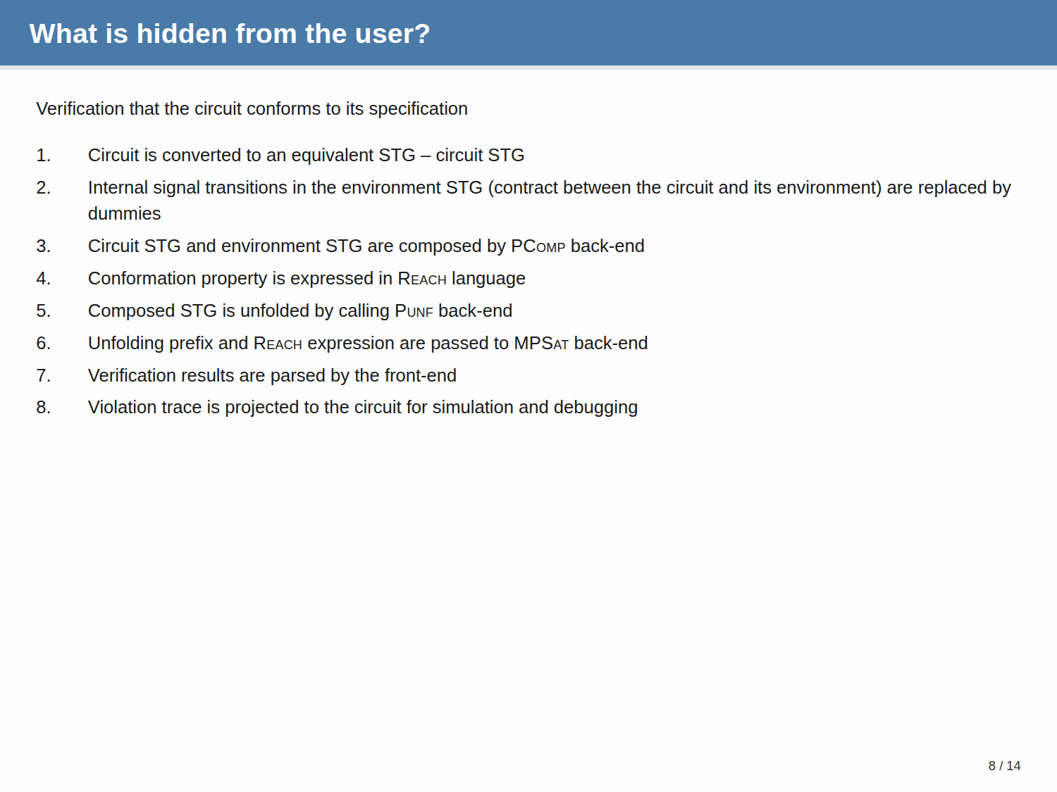What is hidden from the user?
Verification that the circuit conforms to its specification
Circuit is converted to an equivalent STG – circuit STG
Internal signal transitions in the environment STG (contract between the circuit and its environment) are replaced by dummies
Circuit STG and environment STG are composed by PComp back-end
Conformation property is expressed in Reach language
Composed STG is unfolded by calling Punf back-end
Unfolding prefix and Reach expression are passed to MPSat back-end
Verification results are parsed by the front-end
Violation trace is projected to the circuit for simulation and debugging
8 / 14